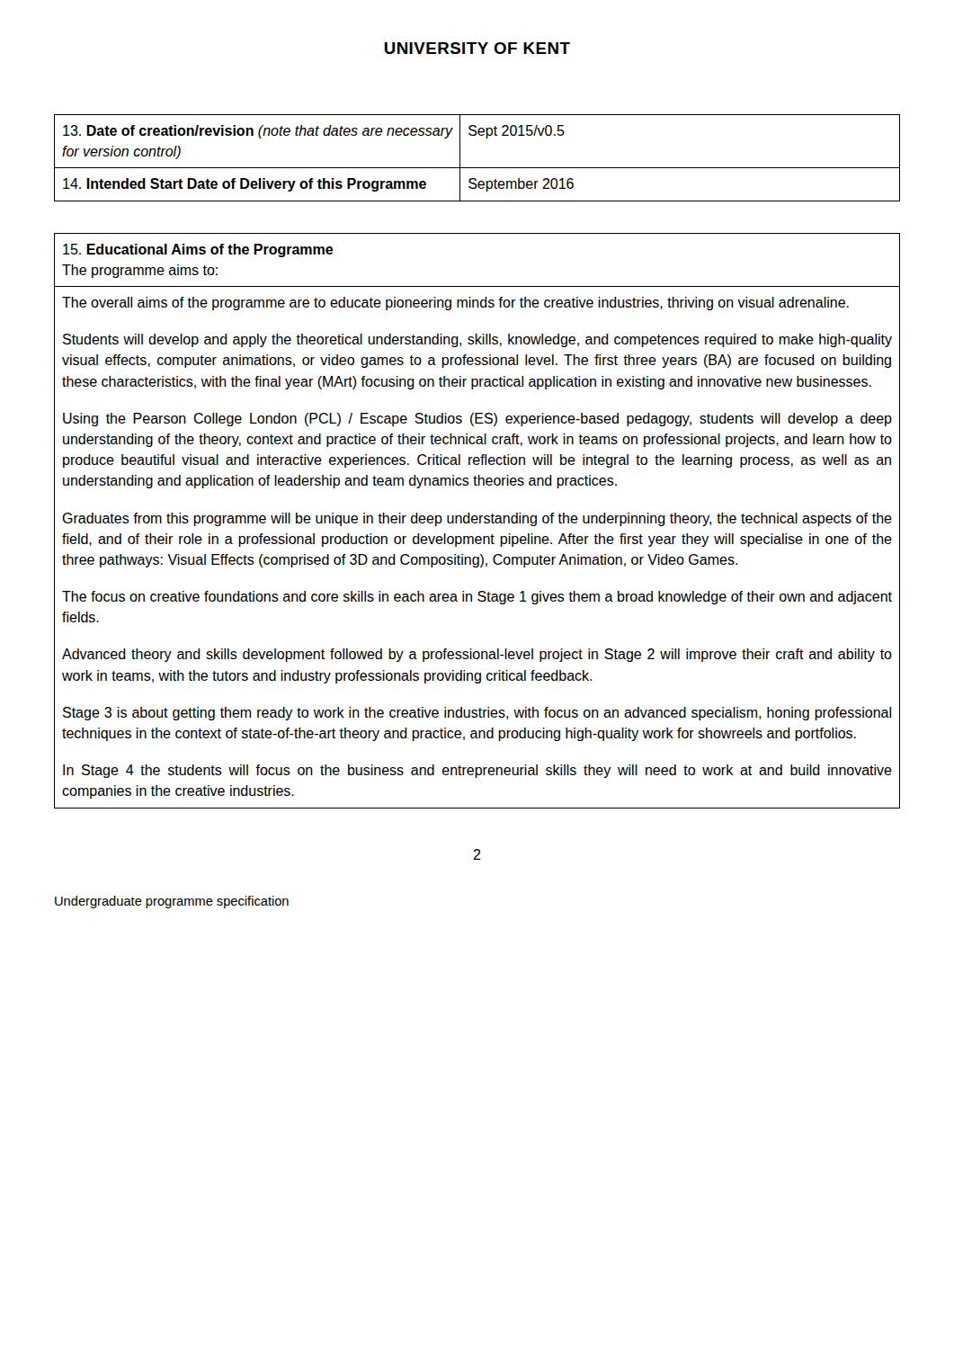UNIVERSITY OF KENT
| 13. Date of creation/revision (note that dates are necessary for version control) | Sept 2015/v0.5 |
| 14. Intended Start Date of Delivery of this Programme | September 2016 |
| 15. Educational Aims of the Programme The programme aims to: |
| The overall aims of the programme are to educate pioneering minds for the creative industries, thriving on visual adrenaline. Students will develop and apply the theoretical understanding, skills, knowledge, and competences required to make high-quality visual effects, computer animations, or video games to a professional level. The first three years (BA) are focused on building these characteristics, with the final year (MArt) focusing on their practical application in existing and innovative new businesses. Using the Pearson College London (PCL) / Escape Studios (ES) experience-based pedagogy, students will develop a deep understanding of the theory, context and practice of their technical craft, work in teams on professional projects, and learn how to produce beautiful visual and interactive experiences. Critical reflection will be integral to the learning process, as well as an understanding and application of leadership and team dynamics theories and practices. Graduates from this programme will be unique in their deep understanding of the underpinning theory, the technical aspects of the field, and of their role in a professional production or development pipeline. After the first year they will specialise in one of the three pathways: Visual Effects (comprised of 3D and Compositing), Computer Animation, or Video Games. The focus on creative foundations and core skills in each area in Stage 1 gives them a broad knowledge of their own and adjacent fields. Advanced theory and skills development followed by a professional-level project in Stage 2 will improve their craft and ability to work in teams, with the tutors and industry professionals providing critical feedback. Stage 3 is about getting them ready to work in the creative industries, with focus on an advanced specialism, honing professional techniques in the context of state-of-the-art theory and practice, and producing high-quality work for showreels and portfolios. In Stage 4 the students will focus on the business and entrepreneurial skills they will need to work at and build innovative companies in the creative industries. |
2
Undergraduate programme specification